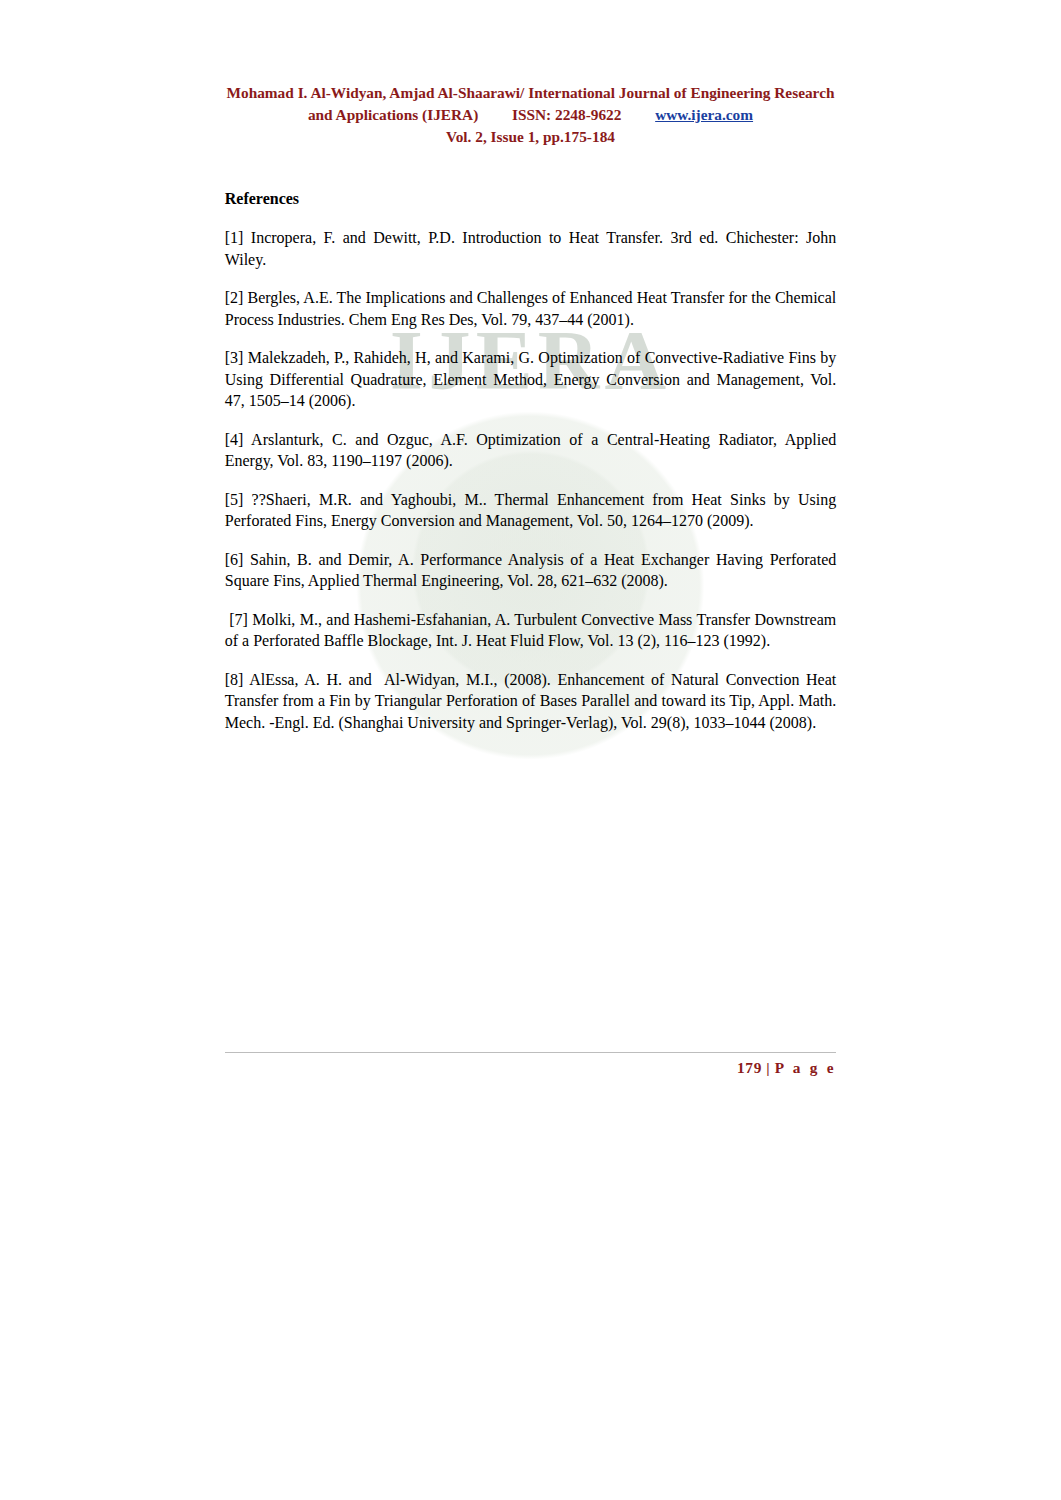IJERA
Mohamad I. Al-Widyan, Amjad Al-Shaarawi/ International Journal of Engineering Research and Applications (IJERA) ISSN: 2248-9622 www.ijera.com Vol. 2, Issue 1, pp.175-184
References
[1] Incropera, F. and Dewitt, P.D. Introduction to Heat Transfer. 3rd ed. Chichester: John Wiley.
[2] Bergles, A.E. The Implications and Challenges of Enhanced Heat Transfer for the Chemical Process Industries. Chem Eng Res Des, Vol. 79, 437–44 (2001).
[3] Malekzadeh, P., Rahideh, H, and Karami, G. Optimization of Convective-Radiative Fins by Using Differential Quadrature, Element Method, Energy Conversion and Management, Vol. 47, 1505–14 (2006).
[4] Arslanturk, C. and Ozguc, A.F. Optimization of a Central-Heating Radiator, Applied Energy, Vol. 83, 1190–1197 (2006).
[5] ??Shaeri, M.R. and Yaghoubi, M.. Thermal Enhancement from Heat Sinks by Using Perforated Fins, Energy Conversion and Management, Vol. 50, 1264–1270 (2009).
[6] Sahin, B. and Demir, A. Performance Analysis of a Heat Exchanger Having Perforated Square Fins, Applied Thermal Engineering, Vol. 28, 621–632 (2008).
[7] Molki, M., and Hashemi-Esfahanian, A. Turbulent Convective Mass Transfer Downstream of a Perforated Baffle Blockage, Int. J. Heat Fluid Flow, Vol. 13 (2), 116–123 (1992).
[8] AlEssa, A. H. and Al-Widyan, M.I., (2008). Enhancement of Natural Convection Heat Transfer from a Fin by Triangular Perforation of Bases Parallel and toward its Tip, Appl. Math. Mech. -Engl. Ed. (Shanghai University and Springer-Verlag), Vol. 29(8), 1033–1044 (2008).
179 | P a g e